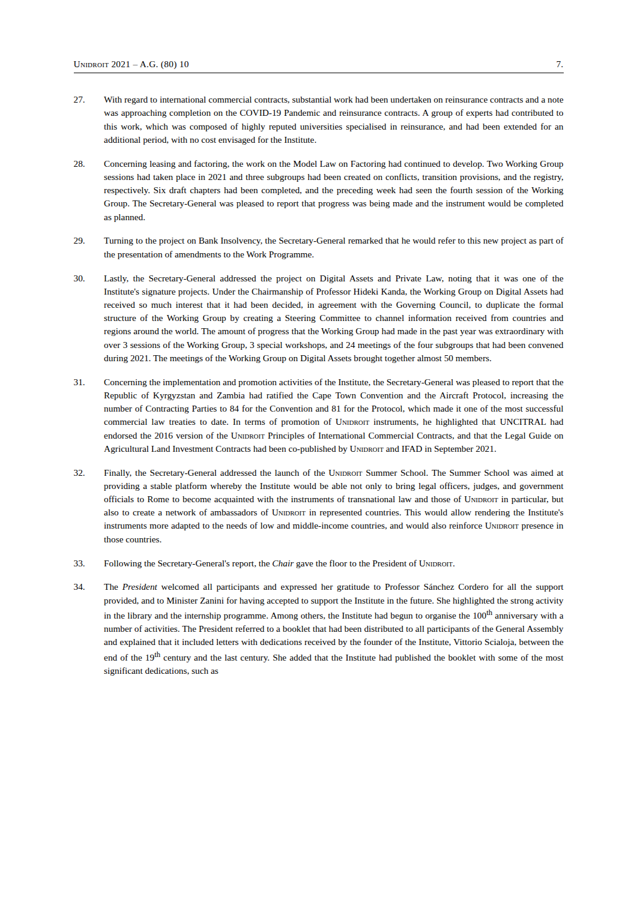Unidroit 2021 – A.G. (80) 10 7.
27. With regard to international commercial contracts, substantial work had been undertaken on reinsurance contracts and a note was approaching completion on the COVID-19 Pandemic and reinsurance contracts. A group of experts had contributed to this work, which was composed of highly reputed universities specialised in reinsurance, and had been extended for an additional period, with no cost envisaged for the Institute.
28. Concerning leasing and factoring, the work on the Model Law on Factoring had continued to develop. Two Working Group sessions had taken place in 2021 and three subgroups had been created on conflicts, transition provisions, and the registry, respectively. Six draft chapters had been completed, and the preceding week had seen the fourth session of the Working Group. The Secretary-General was pleased to report that progress was being made and the instrument would be completed as planned.
29. Turning to the project on Bank Insolvency, the Secretary-General remarked that he would refer to this new project as part of the presentation of amendments to the Work Programme.
30. Lastly, the Secretary-General addressed the project on Digital Assets and Private Law, noting that it was one of the Institute's signature projects. Under the Chairmanship of Professor Hideki Kanda, the Working Group on Digital Assets had received so much interest that it had been decided, in agreement with the Governing Council, to duplicate the formal structure of the Working Group by creating a Steering Committee to channel information received from countries and regions around the world. The amount of progress that the Working Group had made in the past year was extraordinary with over 3 sessions of the Working Group, 3 special workshops, and 24 meetings of the four subgroups that had been convened during 2021. The meetings of the Working Group on Digital Assets brought together almost 50 members.
31. Concerning the implementation and promotion activities of the Institute, the Secretary-General was pleased to report that the Republic of Kyrgyzstan and Zambia had ratified the Cape Town Convention and the Aircraft Protocol, increasing the number of Contracting Parties to 84 for the Convention and 81 for the Protocol, which made it one of the most successful commercial law treaties to date. In terms of promotion of Unidroit instruments, he highlighted that UNCITRAL had endorsed the 2016 version of the Unidroit Principles of International Commercial Contracts, and that the Legal Guide on Agricultural Land Investment Contracts had been co-published by Unidroit and IFAD in September 2021.
32. Finally, the Secretary-General addressed the launch of the Unidroit Summer School. The Summer School was aimed at providing a stable platform whereby the Institute would be able not only to bring legal officers, judges, and government officials to Rome to become acquainted with the instruments of transnational law and those of Unidroit in particular, but also to create a network of ambassadors of Unidroit in represented countries. This would allow rendering the Institute's instruments more adapted to the needs of low and middle-income countries, and would also reinforce Unidroit presence in those countries.
33. Following the Secretary-General's report, the Chair gave the floor to the President of Unidroit.
34. The President welcomed all participants and expressed her gratitude to Professor Sánchez Cordero for all the support provided, and to Minister Zanini for having accepted to support the Institute in the future. She highlighted the strong activity in the library and the internship programme. Among others, the Institute had begun to organise the 100th anniversary with a number of activities. The President referred to a booklet that had been distributed to all participants of the General Assembly and explained that it included letters with dedications received by the founder of the Institute, Vittorio Scialoja, between the end of the 19th century and the last century. She added that the Institute had published the booklet with some of the most significant dedications, such as